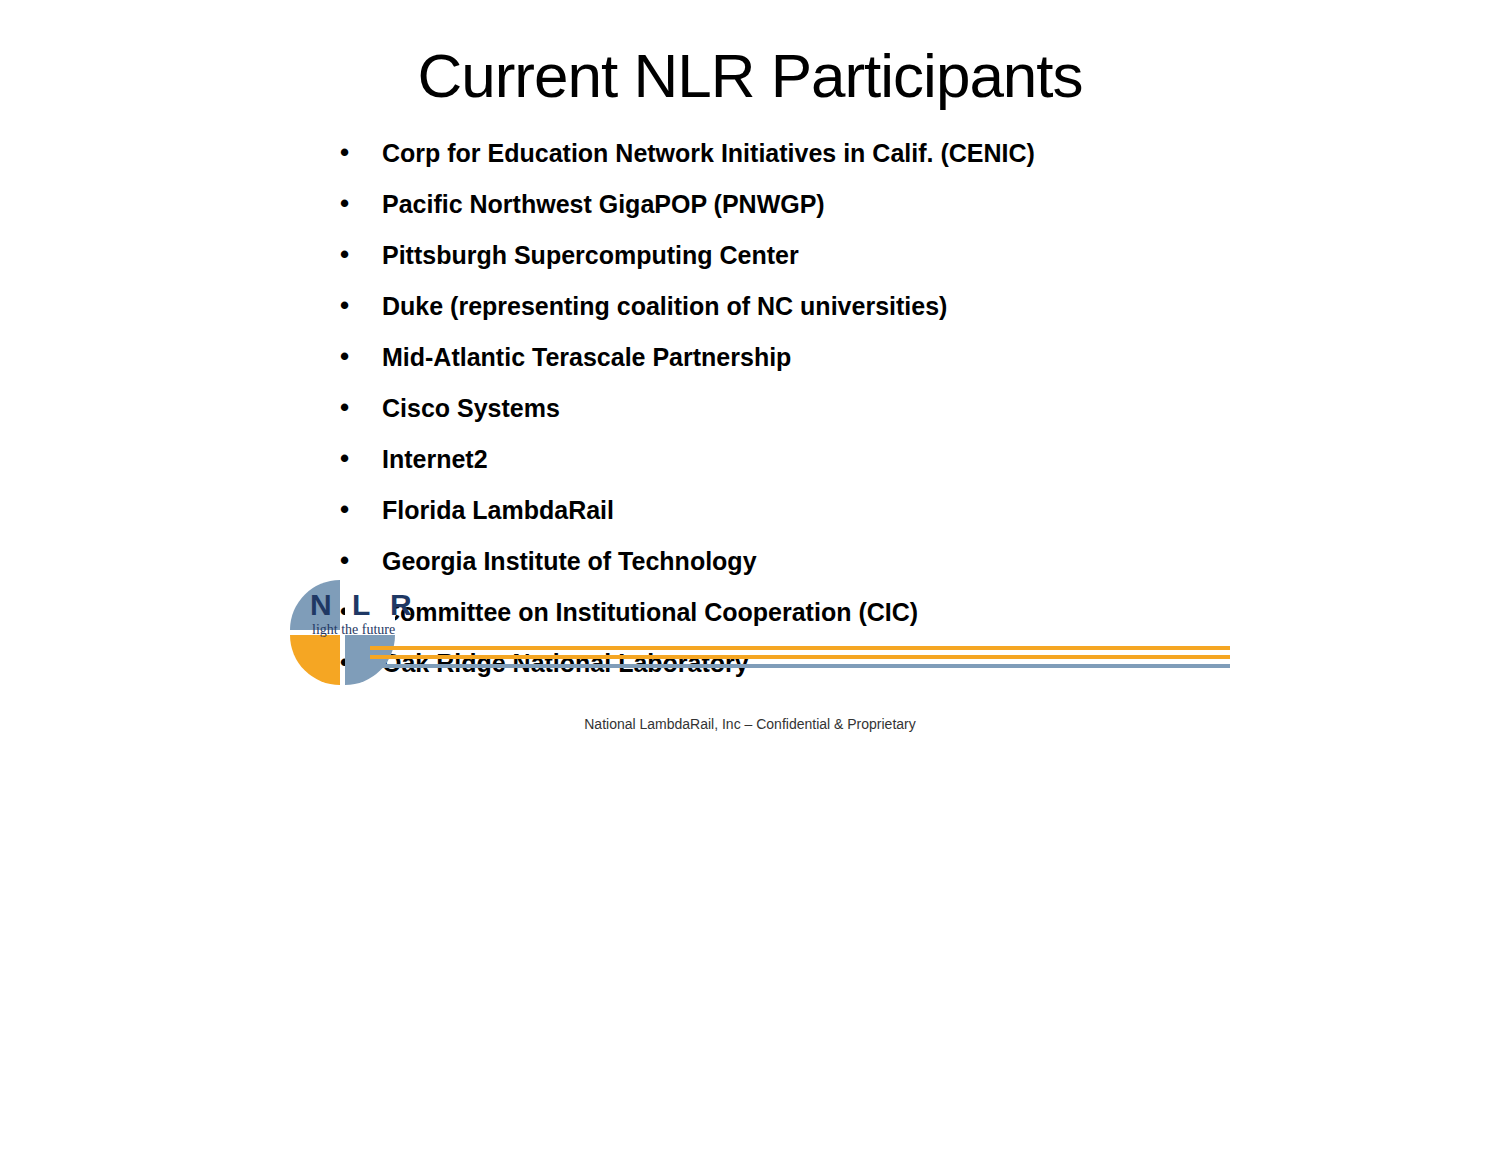Current NLR Participants
Corp for Education Network Initiatives in Calif. (CENIC)
Pacific Northwest GigaPOP (PNWGP)
Pittsburgh Supercomputing Center
Duke (representing coalition of NC universities)
Mid-Atlantic Terascale Partnership
Cisco Systems
Internet2
Florida LambdaRail
Georgia Institute of Technology
Committee on Institutional Cooperation (CIC)
Oak Ridge National Laboratory
N L R
light the future
National LambdaRail, Inc – Confidential & Proprietary